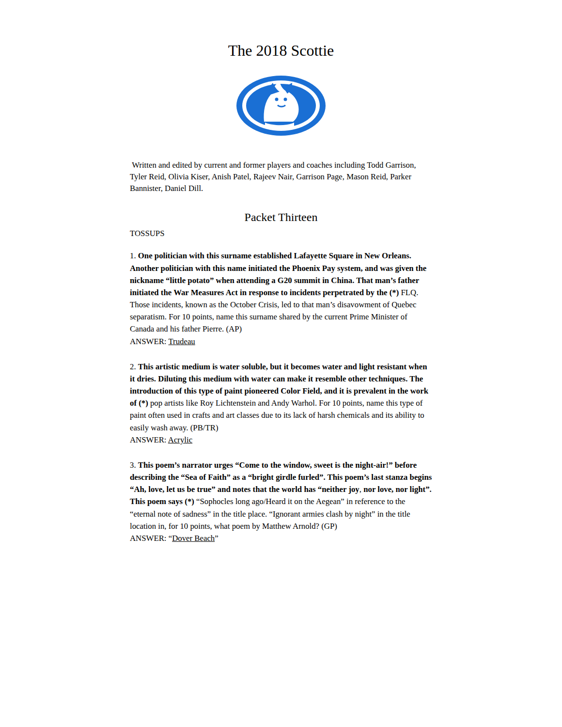The 2018 Scottie
Blue oval logo with a Scottish terrier head
Written and edited by current and former players and coaches including Todd Garrison, Tyler Reid, Olivia Kiser, Anish Patel, Rajeev Nair, Garrison Page, Mason Reid, Parker Bannister, Daniel Dill.
Packet Thirteen
TOSSUPS
1. One politician with this surname established Lafayette Square in New Orleans. Another politician with this name initiated the Phoenix Pay system, and was given the nickname “little potato” when attending a G20 summit in China. That man’s father initiated the War Measures Act in response to incidents perpetrated by the (*) FLQ. Those incidents, known as the October Crisis, led to that man’s disavowment of Quebec separatism. For 10 points, name this surname shared by the current Prime Minister of Canada and his father Pierre. (AP)
ANSWER: Trudeau
2. This artistic medium is water soluble, but it becomes water and light resistant when it dries. Diluting this medium with water can make it resemble other techniques. The introduction of this type of paint pioneered Color Field, and it is prevalent in the work of (*) pop artists like Roy Lichtenstein and Andy Warhol. For 10 points, name this type of paint often used in crafts and art classes due to its lack of harsh chemicals and its ability to easily wash away. (PB/TR)
ANSWER: Acrylic
3. This poem’s narrator urges “Come to the window, sweet is the night-air!” before describing the “Sea of Faith” as a “bright girdle furled”. This poem’s last stanza begins “Ah, love, let us be true” and notes that the world has “neither joy, nor love, nor light”. This poem says (*) “Sophocles long ago/Heard it on the Aegean” in reference to the “eternal note of sadness” in the title place. “Ignorant armies clash by night” in the title location in, for 10 points, what poem by Matthew Arnold? (GP)
ANSWER: “Dover Beach”